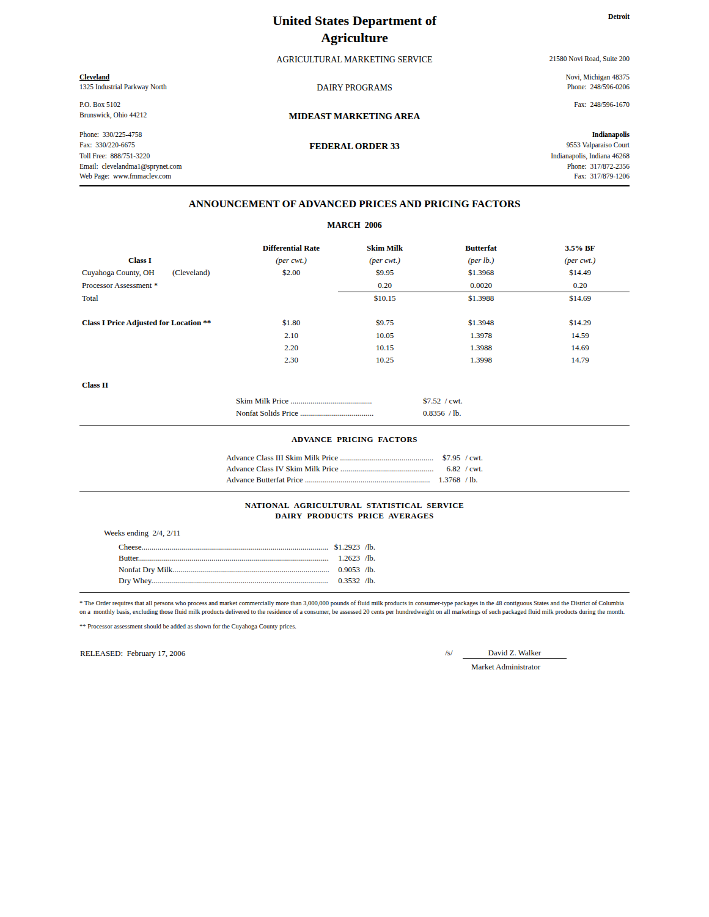| | United States Department of Agriculture | Detroit |
| | AGRICULTURAL MARKETING SERVICE | 21580 Novi Road, Suite 200 |
| Cleveland | | Novi, Michigan 48375 |
| 1325 Industrial Parkway North | DAIRY PROGRAMS | Phone: 248/596-0206 |
| P.O. Box 5102 | | Fax: 248/596-1670 |
| Brunswick, Ohio 44212 | MIDEAST MARKETING AREA | |
| Phone: 330/225-4758 | | Indianapolis |
| Fax: 330/220-6675 | FEDERAL ORDER 33 | 9553 Valparaiso Court |
| Toll Free: 888/751-3220 | | Indianapolis, Indiana 46268 |
| Email: clevelandma1@sprynet.com | | Phone: 317/872-2356 |
| Web Page: www.fmmaclev.com | | Fax: 317/879-1206 |
ANNOUNCEMENT OF ADVANCED PRICES AND PRICING FACTORS
MARCH 2006
| | Differential Rate | Skim Milk | Butterfat | 3.5% BF |
| Class I | (per cwt.) | (per cwt.) | (per lb.) | (per cwt.) |
| Cuyahoga County, OH (Cleveland) | $2.00 | $9.95 | $1.3968 | $14.49 |
| Processor Assessment * | | 0.20 | 0.0020 | 0.20 |
| Total | | $10.15 | $1.3988 | $14.69 |
| Class I Price Adjusted for Location ** | $1.80 | $9.75 | $1.3948 | $14.29 |
| | 2.10 | 10.05 | 1.3978 | 14.59 |
| | 2.20 | 10.15 | 1.3988 | 14.69 |
| | 2.30 | 10.25 | 1.3998 | 14.79 |
| Class II |
| | Skim Milk Price ......................................... | $7.52 / cwt. |
| | Nonfat Solids Price ..................................... | 0.8356 / lb. |
ADVANCE PRICING FACTORS
| Advance Class III Skim Milk Price ............................................... | $7.95 | / cwt. |
| Advance Class IV Skim Milk Price ............................................... | 6.82 | / cwt. |
| Advance Butterfat Price ............................................................... | 1.3768 | / lb. |
NATIONAL AGRICULTURAL STATISTICAL SERVICE
DAIRY PRODUCTS PRICE AVERAGES
Weeks ending 2/4, 2/11
| Cheese.............................................................................................. | $1.2923 | /lb. |
| Butter................................................................................................ | 1.2623 | /lb. |
| Nonfat Dry Milk............................................................................... | 0.9053 | /lb. |
| Dry Whey......................................................................................... | 0.3532 | /lb. |
* The Order requires that all persons who process and market commercially more than 3,000,000 pounds of fluid milk products in consumer-type packages in the 48 contiguous States and the District of Columbia on a monthly basis, excluding those fluid milk products delivered to the residence of a consumer, be assessed 20 cents per hundredweight on all marketings of such packaged fluid milk products during the month.
** Processor assessment should be added as shown for the Cuyahoga County prices.
| RELEASED: February 17, 2006 | /s/ David Z. Walker |
| | Market Administrator |